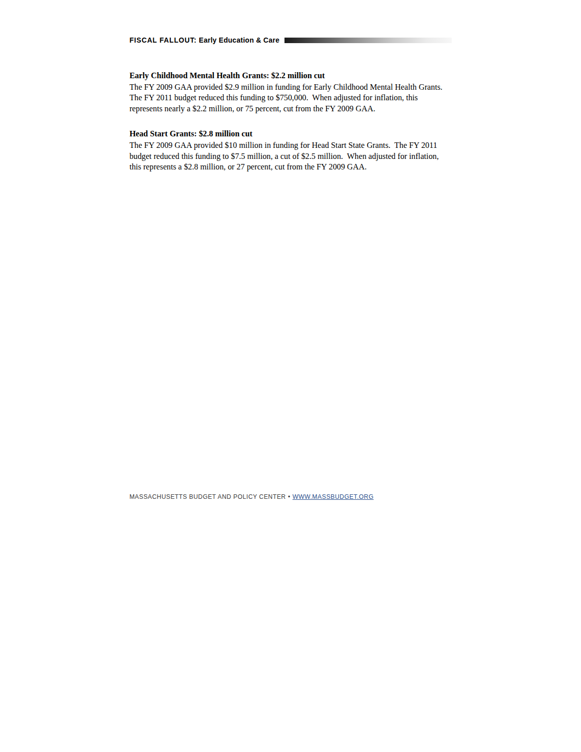FISCAL FALLOUT: Early Education & Care
Early Childhood Mental Health Grants: $2.2 million cut
The FY 2009 GAA provided $2.9 million in funding for Early Childhood Mental Health Grants. The FY 2011 budget reduced this funding to $750,000. When adjusted for inflation, this represents nearly a $2.2 million, or 75 percent, cut from the FY 2009 GAA.
Head Start Grants: $2.8 million cut
The FY 2009 GAA provided $10 million in funding for Head Start State Grants. The FY 2011 budget reduced this funding to $7.5 million, a cut of $2.5 million. When adjusted for inflation, this represents a $2.8 million, or 27 percent, cut from the FY 2009 GAA.
MASSACHUSETTS BUDGET AND POLICY CENTER•WWW.MASSBUDGET.ORG